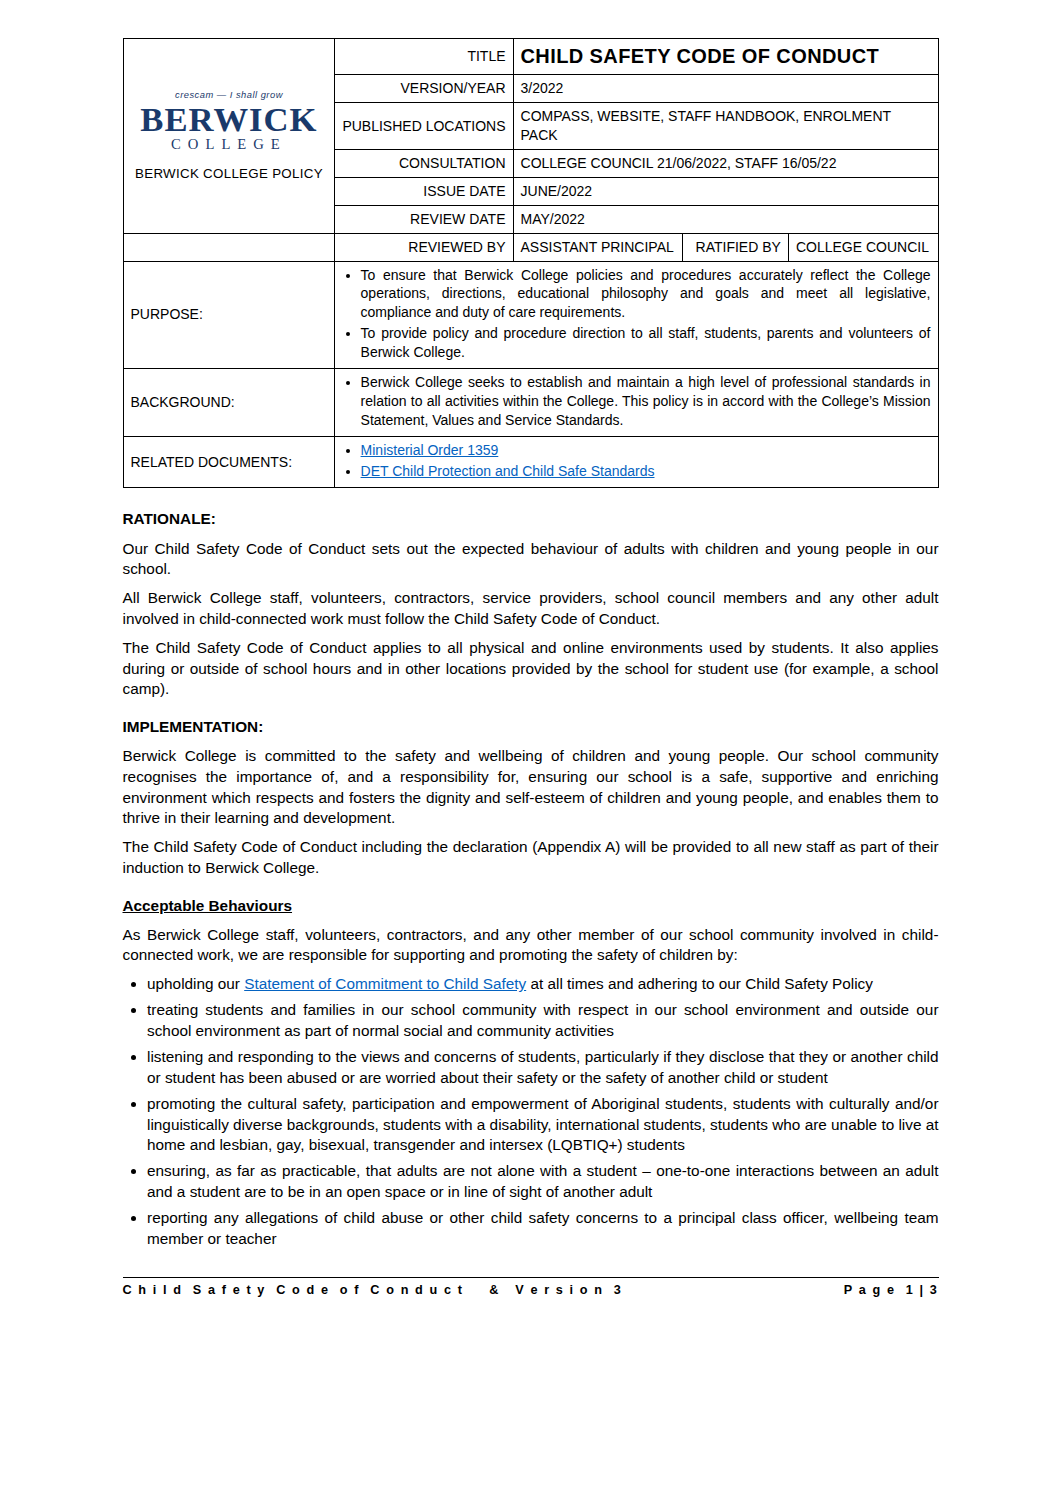| crescam — I shall grow BERWICK COLLEGE BERWICK COLLEGE POLICY | TITLE | CHILD SAFETY CODE OF CONDUCT |
| VERSION/YEAR | 3/2022 |
| PUBLISHED LOCATIONS | COMPASS, WEBSITE, STAFF HANDBOOK, ENROLMENT PACK |
| CONSULTATION | COLLEGE COUNCIL 21/06/2022, STAFF 16/05/22 |
| ISSUE DATE | JUNE/2022 |
| REVIEW DATE | MAY/2022 |
| | REVIEWED BY | ASSISTANT PRINCIPAL | RATIFIED BY | COLLEGE COUNCIL |
| PURPOSE: | To ensure that Berwick College policies and procedures accurately reflect the College operations, directions, educational philosophy and goals and meet all legislative, compliance and duty of care requirements. To provide policy and procedure direction to all staff, students, parents and volunteers of Berwick College. |
| BACKGROUND: | Berwick College seeks to establish and maintain a high level of professional standards in relation to all activities within the College. This policy is in accord with the College’s Mission Statement, Values and Service Standards. |
| RELATED DOCUMENTS: | Ministerial Order 1359 DET Child Protection and Child Safe Standards |
RATIONALE:
Our Child Safety Code of Conduct sets out the expected behaviour of adults with children and young people in our school.
All Berwick College staff, volunteers, contractors, service providers, school council members and any other adult involved in child-connected work must follow the Child Safety Code of Conduct.
The Child Safety Code of Conduct applies to all physical and online environments used by students. It also applies during or outside of school hours and in other locations provided by the school for student use (for example, a school camp).
IMPLEMENTATION:
Berwick College is committed to the safety and wellbeing of children and young people. Our school community recognises the importance of, and a responsibility for, ensuring our school is a safe, supportive and enriching environment which respects and fosters the dignity and self-esteem of children and young people, and enables them to thrive in their learning and development.
The Child Safety Code of Conduct including the declaration (Appendix A) will be provided to all new staff as part of their induction to Berwick College.
Acceptable Behaviours
As Berwick College staff, volunteers, contractors, and any other member of our school community involved in child-connected work, we are responsible for supporting and promoting the safety of children by:
upholding our Statement of Commitment to Child Safety at all times and adhering to our Child Safety Policy
treating students and families in our school community with respect in our school environment and outside our school environment as part of normal social and community activities
listening and responding to the views and concerns of students, particularly if they disclose that they or another child or student has been abused or are worried about their safety or the safety of another child or student
promoting the cultural safety, participation and empowerment of Aboriginal students, students with culturally and/or linguistically diverse backgrounds, students with a disability, international students, students who are unable to live at home and lesbian, gay, bisexual, transgender and intersex (LQBTIQ+) students
ensuring, as far as practicable, that adults are not alone with a student – one-to-one interactions between an adult and a student are to be in an open space or in line of sight of another adult
reporting any allegations of child abuse or other child safety concerns to a principal class officer, wellbeing team member or teacher
C h i l d S a f e t y C o d e o f C o n d u c t & V e r s i o n 3 P a g e 1 | 3